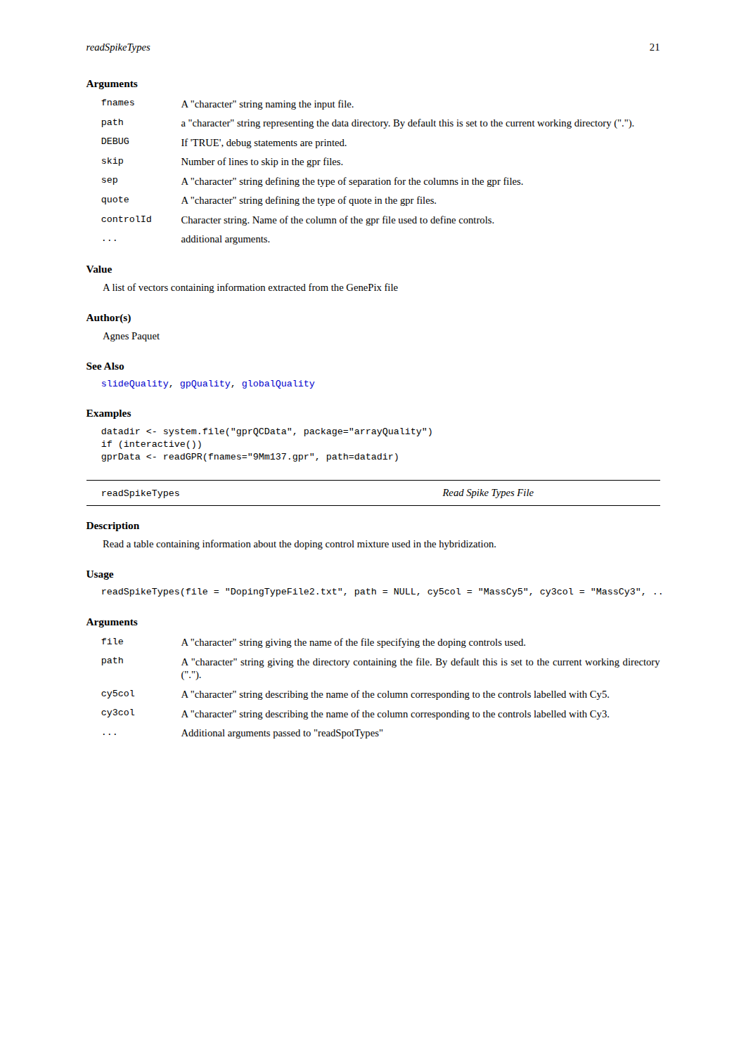readSpikeTypes 21
Arguments
fnames
A "character" string naming the input file.
path
a "character" string representing the data directory. By default this is set to the current working directory (".").
DEBUG
If 'TRUE', debug statements are printed.
skip
Number of lines to skip in the gpr files.
sep
A "character" string defining the type of separation for the columns in the gpr files.
quote
A "character" string defining the type of quote in the gpr files.
controlId
Character string. Name of the column of the gpr file used to define controls.
...
additional arguments.
Value
A list of vectors containing information extracted from the GenePix file
Author(s)
Agnes Paquet
See Also
slideQuality, gpQuality, globalQuality
Examples
datadir <- system.file("gprQCData", package="arrayQuality")
if (interactive())
gprData <- readGPR(fnames="9Mm137.gpr", path=datadir)
readSpikeTypes Read Spike Types File
Description
Read a table containing information about the doping control mixture used in the hybridization.
Usage
readSpikeTypes(file = "DopingTypeFile2.txt", path = NULL, cy5col = "MassCy5", cy3col = "MassCy3", ..
Arguments
file
A "character" string giving the name of the file specifying the doping controls used.
path
A "character" string giving the directory containing the file. By default this is set to the current working directory (".").
cy5col
A "character" string describing the name of the column corresponding to the controls labelled with Cy5.
cy3col
A "character" string describing the name of the column corresponding to the controls labelled with Cy3.
...
Additional arguments passed to "readSpotTypes"